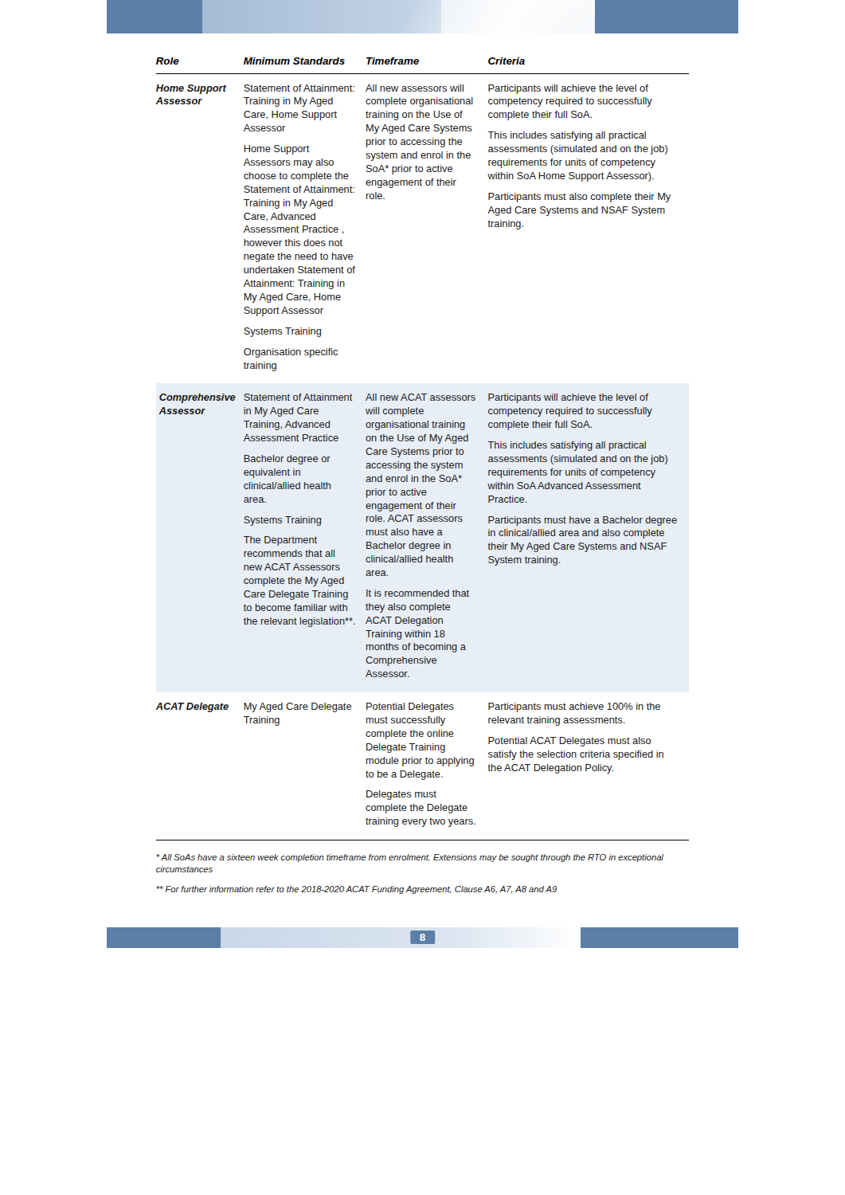| Role | Minimum Standards | Timeframe | Criteria |
| --- | --- | --- | --- |
| Home Support Assessor | Statement of Attainment: Training in My Aged Care, Home Support Assessor Home Support Assessors may also choose to complete the Statement of Attainment: Training in My Aged Care, Advanced Assessment Practice , however this does not negate the need to have undertaken Statement of Attainment: Training in My Aged Care, Home Support Assessor Systems Training Organisation specific training | All new assessors will complete organisational training on the Use of My Aged Care Systems prior to accessing the system and enrol in the SoA* prior to active engagement of their role. | Participants will achieve the level of competency required to successfully complete their full SoA. This includes satisfying all practical assessments (simulated and on the job) requirements for units of competency within SoA Home Support Assessor). Participants must also complete their My Aged Care Systems and NSAF System training. |
| Comprehensive Assessor | Statement of Attainment in My Aged Care Training, Advanced Assessment Practice Bachelor degree or equivalent in clinical/allied health area. Systems Training The Department recommends that all new ACAT Assessors complete the My Aged Care Delegate Training to become familiar with the relevant legislation**. | All new ACAT assessors will complete organisational training on the Use of My Aged Care Systems prior to accessing the system and enrol in the SoA* prior to active engagement of their role. ACAT assessors must also have a Bachelor degree in clinical/allied health area. It is recommended that they also complete ACAT Delegation Training within 18 months of becoming a Comprehensive Assessor. | Participants will achieve the level of competency required to successfully complete their full SoA. This includes satisfying all practical assessments (simulated and on the job) requirements for units of competency within SoA Advanced Assessment Practice. Participants must have a Bachelor degree in clinical/allied area and also complete their My Aged Care Systems and NSAF System training. |
| ACAT Delegate | My Aged Care Delegate Training | Potential Delegates must successfully complete the online Delegate Training module prior to applying to be a Delegate. Delegates must complete the Delegate training every two years. | Participants must achieve 100% in the relevant training assessments. Potential ACAT Delegates must also satisfy the selection criteria specified in the ACAT Delegation Policy. |
* All SoAs have a sixteen week completion timeframe from enrolment. Extensions may be sought through the RTO in exceptional circumstances
** For further information refer to the 2018-2020 ACAT Funding Agreement, Clause A6, A7, A8 and A9
8